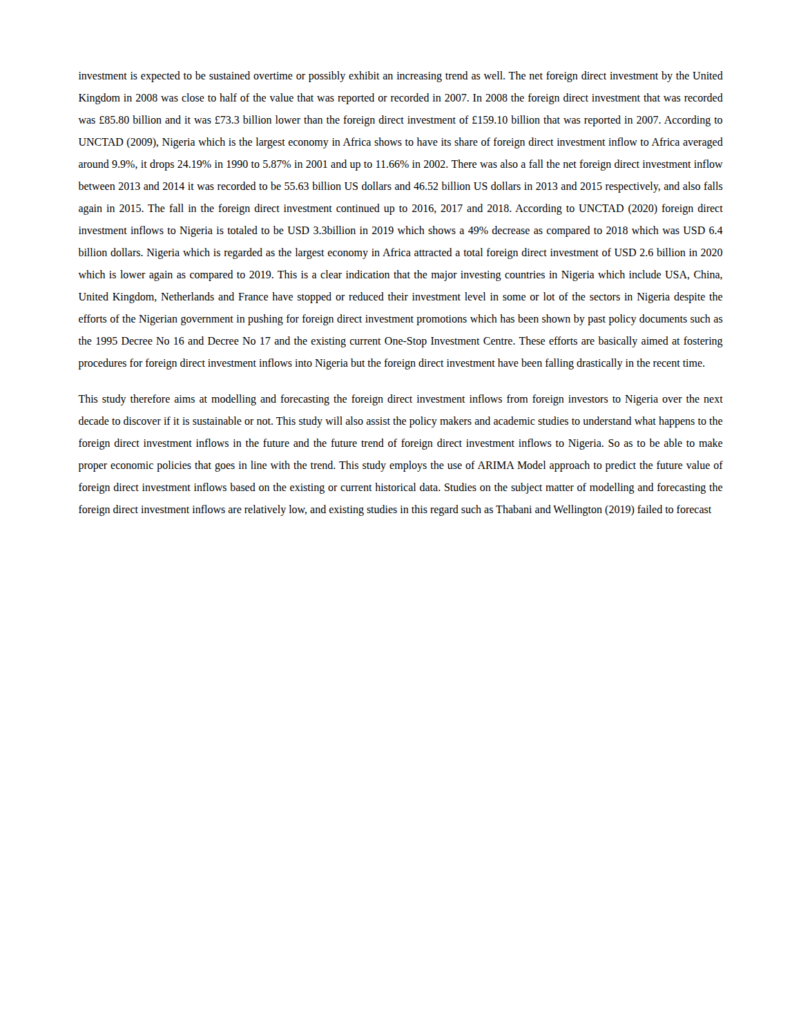investment is expected to be sustained overtime or possibly exhibit an increasing trend as well. The net foreign direct investment by the United Kingdom in 2008 was close to half of the value that was reported or recorded in 2007. In 2008 the foreign direct investment that was recorded was £85.80 billion and it was £73.3 billion lower than the foreign direct investment of £159.10 billion that was reported in 2007. According to UNCTAD (2009), Nigeria which is the largest economy in Africa shows to have its share of foreign direct investment inflow to Africa averaged around 9.9%, it drops 24.19% in 1990 to 5.87% in 2001 and up to 11.66% in 2002. There was also a fall the net foreign direct investment inflow between 2013 and 2014 it was recorded to be 55.63 billion US dollars and 46.52 billion US dollars in 2013 and 2015 respectively, and also falls again in 2015. The fall in the foreign direct investment continued up to 2016, 2017 and 2018. According to UNCTAD (2020) foreign direct investment inflows to Nigeria is totaled to be USD 3.3billion in 2019 which shows a 49% decrease as compared to 2018 which was USD 6.4 billion dollars. Nigeria which is regarded as the largest economy in Africa attracted a total foreign direct investment of USD 2.6 billion in 2020 which is lower again as compared to 2019. This is a clear indication that the major investing countries in Nigeria which include USA, China, United Kingdom, Netherlands and France have stopped or reduced their investment level in some or lot of the sectors in Nigeria despite the efforts of the Nigerian government in pushing for foreign direct investment promotions which has been shown by past policy documents such as the 1995 Decree No 16 and Decree No 17 and the existing current One-Stop Investment Centre. These efforts are basically aimed at fostering procedures for foreign direct investment inflows into Nigeria but the foreign direct investment have been falling drastically in the recent time.
This study therefore aims at modelling and forecasting the foreign direct investment inflows from foreign investors to Nigeria over the next decade to discover if it is sustainable or not. This study will also assist the policy makers and academic studies to understand what happens to the foreign direct investment inflows in the future and the future trend of foreign direct investment inflows to Nigeria. So as to be able to make proper economic policies that goes in line with the trend. This study employs the use of ARIMA Model approach to predict the future value of foreign direct investment inflows based on the existing or current historical data. Studies on the subject matter of modelling and forecasting the foreign direct investment inflows are relatively low, and existing studies in this regard such as Thabani and Wellington (2019) failed to forecast